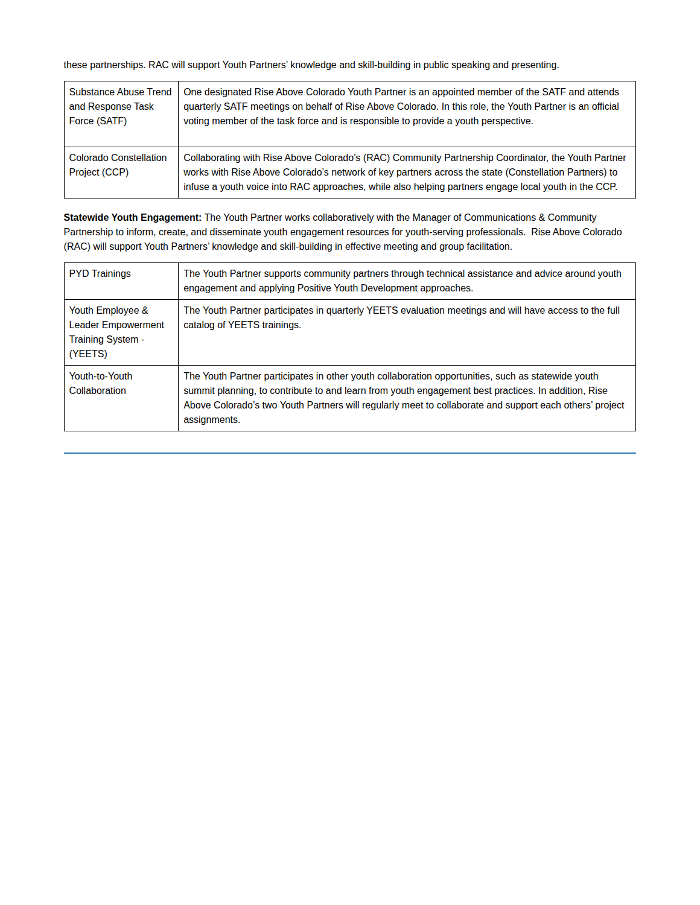these partnerships. RAC will support Youth Partners’ knowledge and skill-building in public speaking and presenting.
| Substance Abuse Trend and Response Task Force (SATF) | One designated Rise Above Colorado Youth Partner is an appointed member of the SATF and attends quarterly SATF meetings on behalf of Rise Above Colorado. In this role, the Youth Partner is an official voting member of the task force and is responsible to provide a youth perspective. |
| Colorado Constellation Project (CCP) | Collaborating with Rise Above Colorado’s (RAC) Community Partnership Coordinator, the Youth Partner works with Rise Above Colorado’s network of key partners across the state (Constellation Partners) to infuse a youth voice into RAC approaches, while also helping partners engage local youth in the CCP. |
Statewide Youth Engagement: The Youth Partner works collaboratively with the Manager of Communications & Community Partnership to inform, create, and disseminate youth engagement resources for youth-serving professionals. Rise Above Colorado (RAC) will support Youth Partners’ knowledge and skill-building in effective meeting and group facilitation.
| PYD Trainings | The Youth Partner supports community partners through technical assistance and advice around youth engagement and applying Positive Youth Development approaches. |
| Youth Employee & Leader Empowerment Training System - (YEETS) | The Youth Partner participates in quarterly YEETS evaluation meetings and will have access to the full catalog of YEETS trainings. |
| Youth-to-Youth Collaboration | The Youth Partner participates in other youth collaboration opportunities, such as statewide youth summit planning, to contribute to and learn from youth engagement best practices. In addition, Rise Above Colorado’s two Youth Partners will regularly meet to collaborate and support each others’ project assignments. |